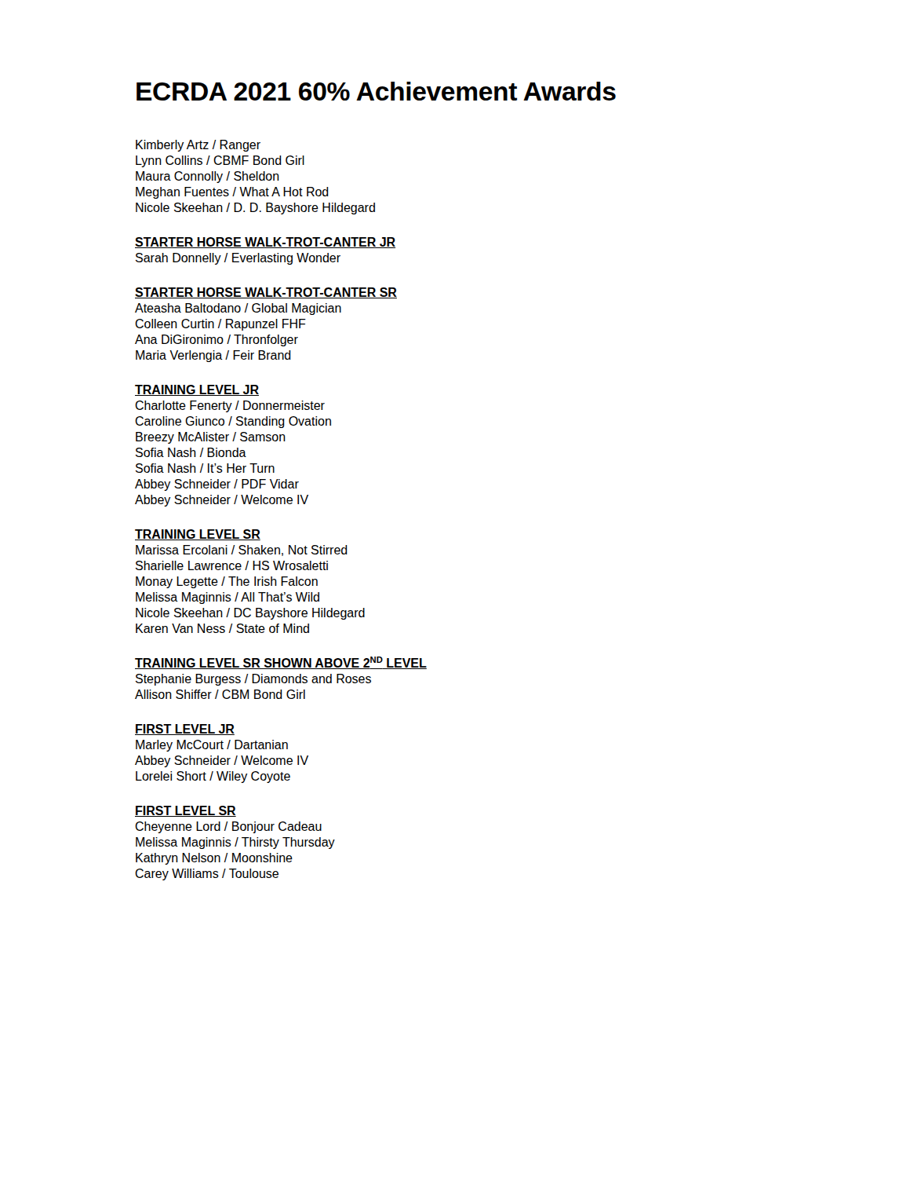ECRDA 2021 60% Achievement Awards
Kimberly Artz / Ranger
Lynn Collins / CBMF Bond Girl
Maura Connolly / Sheldon
Meghan Fuentes / What A Hot Rod
Nicole Skeehan / D. D. Bayshore Hildegard
Starter Horse Walk-Trot-Canter JR
Sarah Donnelly / Everlasting Wonder
Starter Horse Walk-Trot-Canter SR
Ateasha Baltodano / Global Magician
Colleen Curtin / Rapunzel FHF
Ana DiGironimo / Thronfolger
Maria Verlengia / Feir Brand
Training Level JR
Charlotte Fenerty / Donnermeister
Caroline Giunco / Standing Ovation
Breezy McAlister / Samson
Sofia Nash / Bionda
Sofia Nash / It’s Her Turn
Abbey Schneider / PDF Vidar
Abbey Schneider / Welcome IV
Training Level SR
Marissa Ercolani / Shaken, Not Stirred
Sharielle Lawrence / HS Wrosaletti
Monay Legette / The Irish Falcon
Melissa Maginnis / All That’s Wild
Nicole Skeehan / DC Bayshore Hildegard
Karen Van Ness / State of Mind
Training Level SR Shown Above 2nd Level
Stephanie Burgess / Diamonds and Roses
Allison Shiffer / CBM Bond Girl
First Level JR
Marley McCourt / Dartanian
Abbey Schneider / Welcome IV
Lorelei Short / Wiley Coyote
First Level SR
Cheyenne Lord / Bonjour Cadeau
Melissa Maginnis / Thirsty Thursday
Kathryn Nelson / Moonshine
Carey Williams / Toulouse